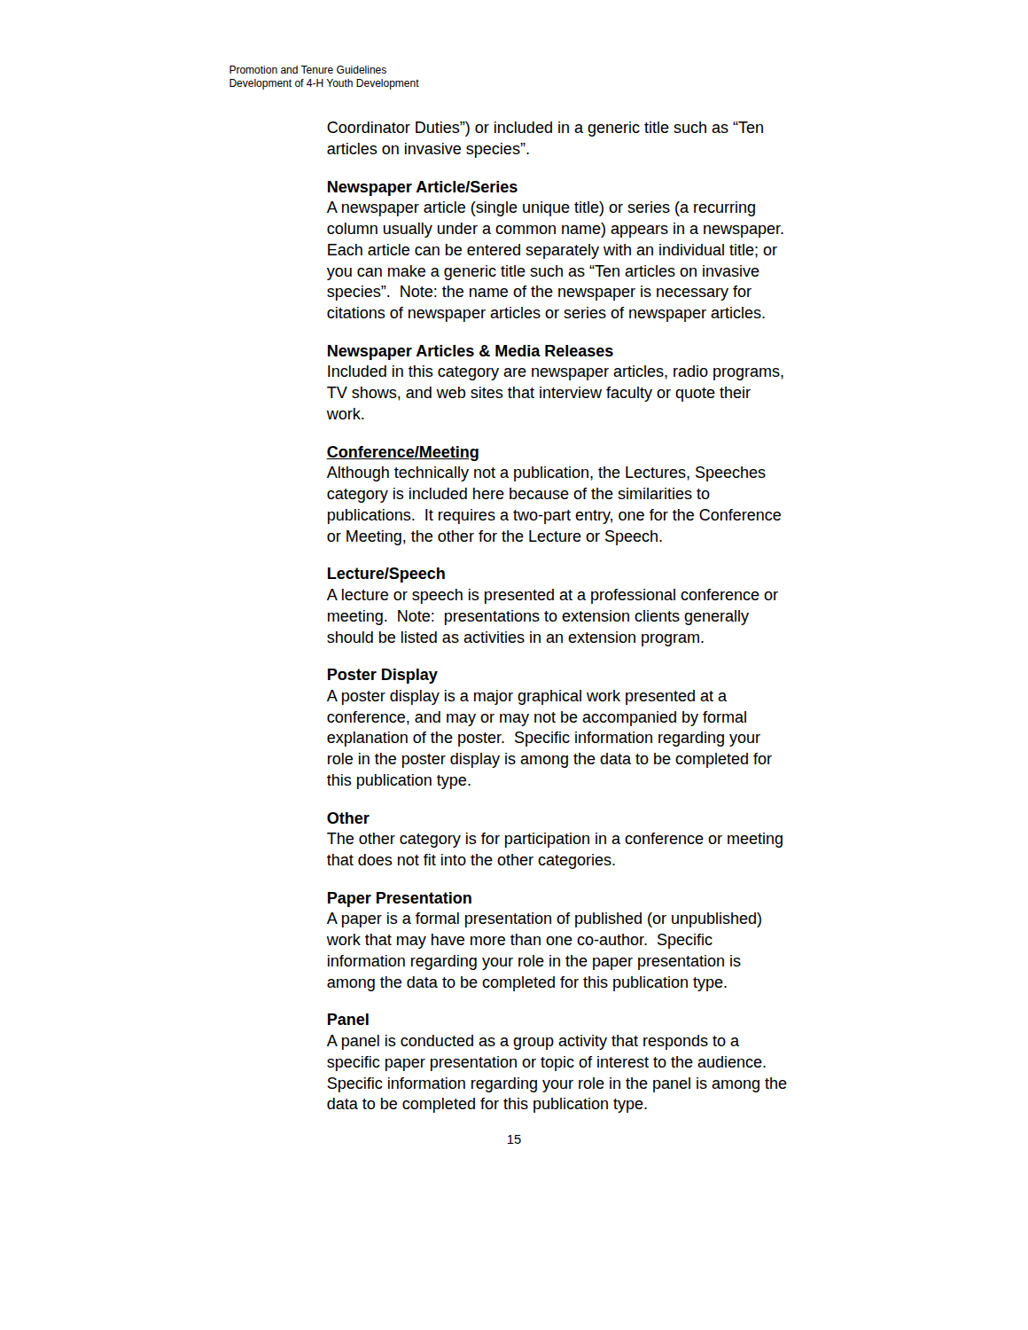Promotion and Tenure Guidelines
Development of 4-H Youth Development
Coordinator Duties”) or included in a generic title such as “Ten articles on invasive species”.
Newspaper Article/Series
A newspaper article (single unique title) or series (a recurring column usually under a common name) appears in a newspaper. Each article can be entered separately with an individual title; or you can make a generic title such as “Ten articles on invasive species”. Note: the name of the newspaper is necessary for citations of newspaper articles or series of newspaper articles.
Newspaper Articles & Media Releases
Included in this category are newspaper articles, radio programs, TV shows, and web sites that interview faculty or quote their work.
Conference/Meeting
Although technically not a publication, the Lectures, Speeches category is included here because of the similarities to publications. It requires a two-part entry, one for the Conference or Meeting, the other for the Lecture or Speech.
Lecture/Speech
A lecture or speech is presented at a professional conference or meeting. Note: presentations to extension clients generally should be listed as activities in an extension program.
Poster Display
A poster display is a major graphical work presented at a conference, and may or may not be accompanied by formal explanation of the poster. Specific information regarding your role in the poster display is among the data to be completed for this publication type.
Other
The other category is for participation in a conference or meeting that does not fit into the other categories.
Paper Presentation
A paper is a formal presentation of published (or unpublished) work that may have more than one co-author. Specific information regarding your role in the paper presentation is among the data to be completed for this publication type.
Panel
A panel is conducted as a group activity that responds to a specific paper presentation or topic of interest to the audience. Specific information regarding your role in the panel is among the data to be completed for this publication type.
15